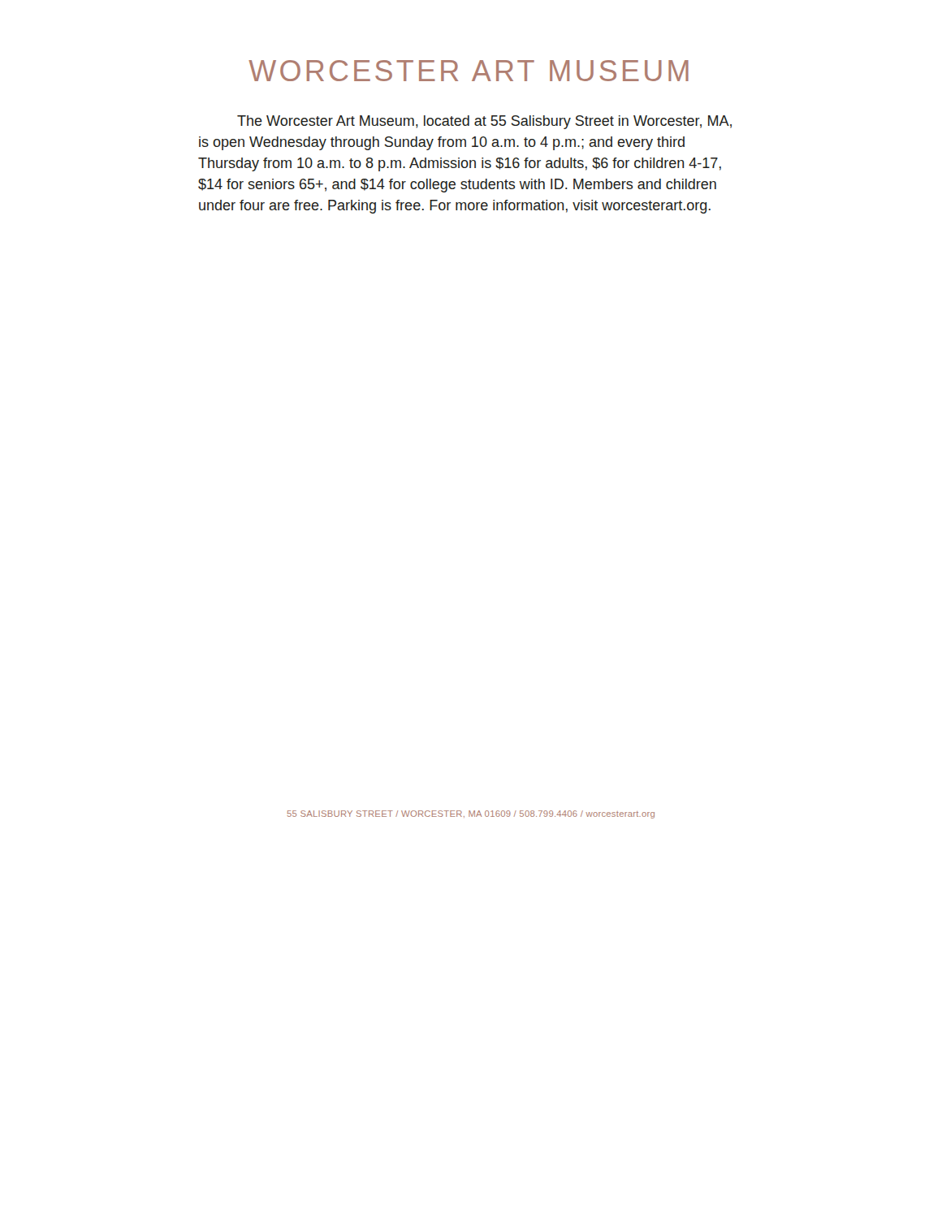WORCESTER ART MUSEUM
The Worcester Art Museum, located at 55 Salisbury Street in Worcester, MA, is open Wednesday through Sunday from 10 a.m. to 4 p.m.; and every third Thursday from 10 a.m. to 8 p.m. Admission is $16 for adults, $6 for children 4-17, $14 for seniors 65+, and $14 for college students with ID. Members and children under four are free. Parking is free. For more information, visit worcesterart.org.
55 SALISBURY STREET / WORCESTER, MA 01609 / 508.799.4406 / worcesterart.org